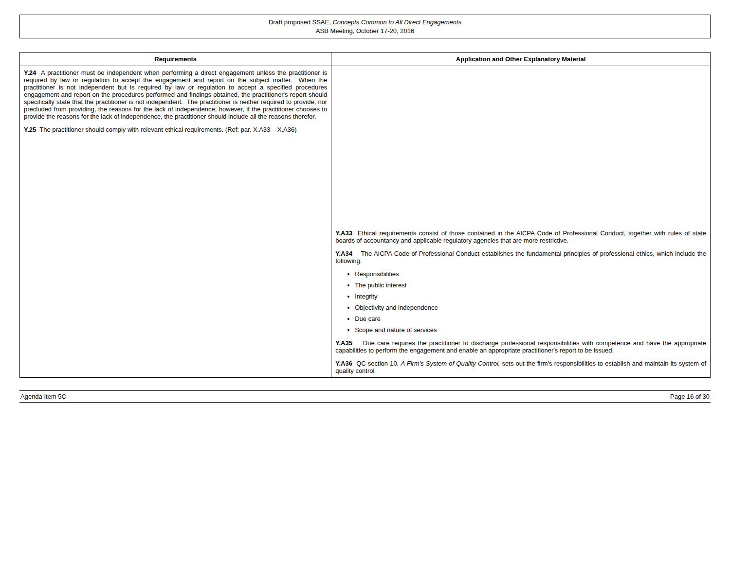Draft proposed SSAE, Concepts Common to All Direct Engagements
ASB Meeting, October 17-20, 2016
| Requirements | Application and Other Explanatory Material |
| --- | --- |
| Y.24 A practitioner must be independent when performing a direct engagement unless the practitioner is required by law or regulation to accept the engagement and report on the subject matter. When the practitioner is not independent but is required by law or regulation to accept a specified procedures engagement and report on the procedures performed and findings obtained, the practitioner's report should specifically state that the practitioner is not independent. The practitioner is neither required to provide, nor precluded from providing, the reasons for the lack of independence; however, if the practitioner chooses to provide the reasons for the lack of independence, the practitioner should include all the reasons therefor. Y.25 The practitioner should comply with relevant ethical requirements. (Ref: par. X.A33 – X.A36) | Y.A33 Ethical requirements consist of those contained in the AICPA Code of Professional Conduct, together with rules of state boards of accountancy and applicable regulatory agencies that are more restrictive. Y.A34 The AICPA Code of Professional Conduct establishes the fundamental principles of professional ethics, which include the following: Responsibilities The public interest Integrity Objectivity and independence Due care Scope and nature of services Y.A35 Due care requires the practitioner to discharge professional responsibilities with competence and have the appropriate capabilities to perform the engagement and enable an appropriate practitioner's report to be issued. Y.A36 QC section 10, A Firm's System of Quality Control, sets out the firm's responsibilities to establish and maintain its system of quality control |
Agenda Item 5C Page 16 of 30